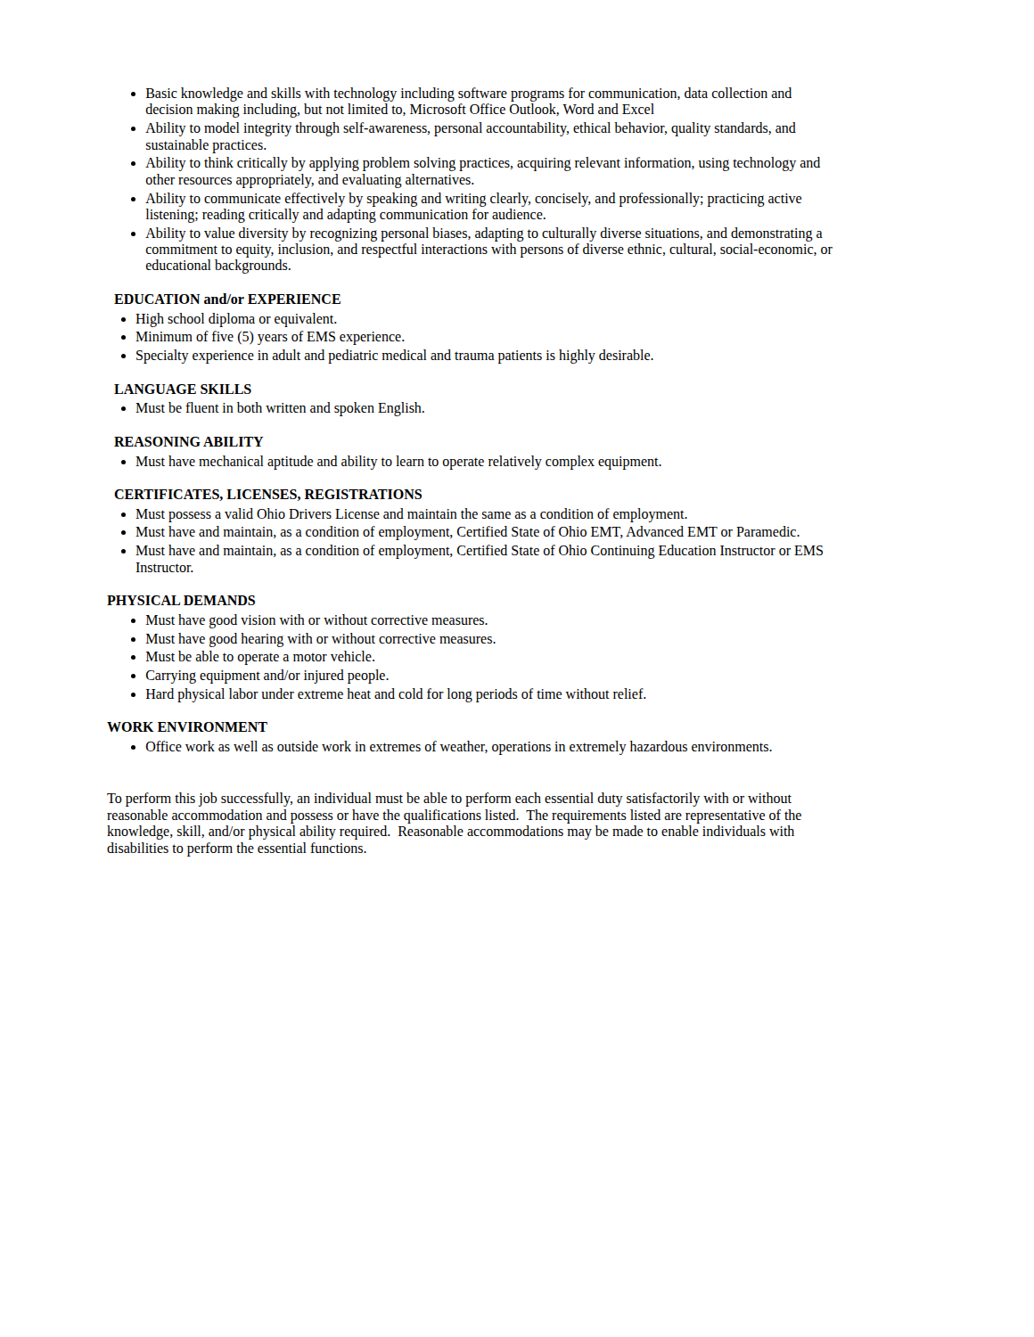Basic knowledge and skills with technology including software programs for communication, data collection and decision making including, but not limited to, Microsoft Office Outlook, Word and Excel
Ability to model integrity through self-awareness, personal accountability, ethical behavior, quality standards, and sustainable practices.
Ability to think critically by applying problem solving practices, acquiring relevant information, using technology and other resources appropriately, and evaluating alternatives.
Ability to communicate effectively by speaking and writing clearly, concisely, and professionally; practicing active listening; reading critically and adapting communication for audience.
Ability to value diversity by recognizing personal biases, adapting to culturally diverse situations, and demonstrating a commitment to equity, inclusion, and respectful interactions with persons of diverse ethnic, cultural, social-economic, or educational backgrounds.
EDUCATION and/or EXPERIENCE
High school diploma or equivalent.
Minimum of five (5) years of EMS experience.
Specialty experience in adult and pediatric medical and trauma patients is highly desirable.
LANGUAGE SKILLS
Must be fluent in both written and spoken English.
REASONING ABILITY
Must have mechanical aptitude and ability to learn to operate relatively complex equipment.
CERTIFICATES, LICENSES, REGISTRATIONS
Must possess a valid Ohio Drivers License and maintain the same as a condition of employment.
Must have and maintain, as a condition of employment, Certified State of Ohio EMT, Advanced EMT or Paramedic.
Must have and maintain, as a condition of employment, Certified State of Ohio Continuing Education Instructor or EMS Instructor.
PHYSICAL DEMANDS
Must have good vision with or without corrective measures.
Must have good hearing with or without corrective measures.
Must be able to operate a motor vehicle.
Carrying equipment and/or injured people.
Hard physical labor under extreme heat and cold for long periods of time without relief.
WORK ENVIRONMENT
Office work as well as outside work in extremes of weather, operations in extremely hazardous environments.
To perform this job successfully, an individual must be able to perform each essential duty satisfactorily with or without reasonable accommodation and possess or have the qualifications listed. The requirements listed are representative of the knowledge, skill, and/or physical ability required. Reasonable accommodations may be made to enable individuals with disabilities to perform the essential functions.